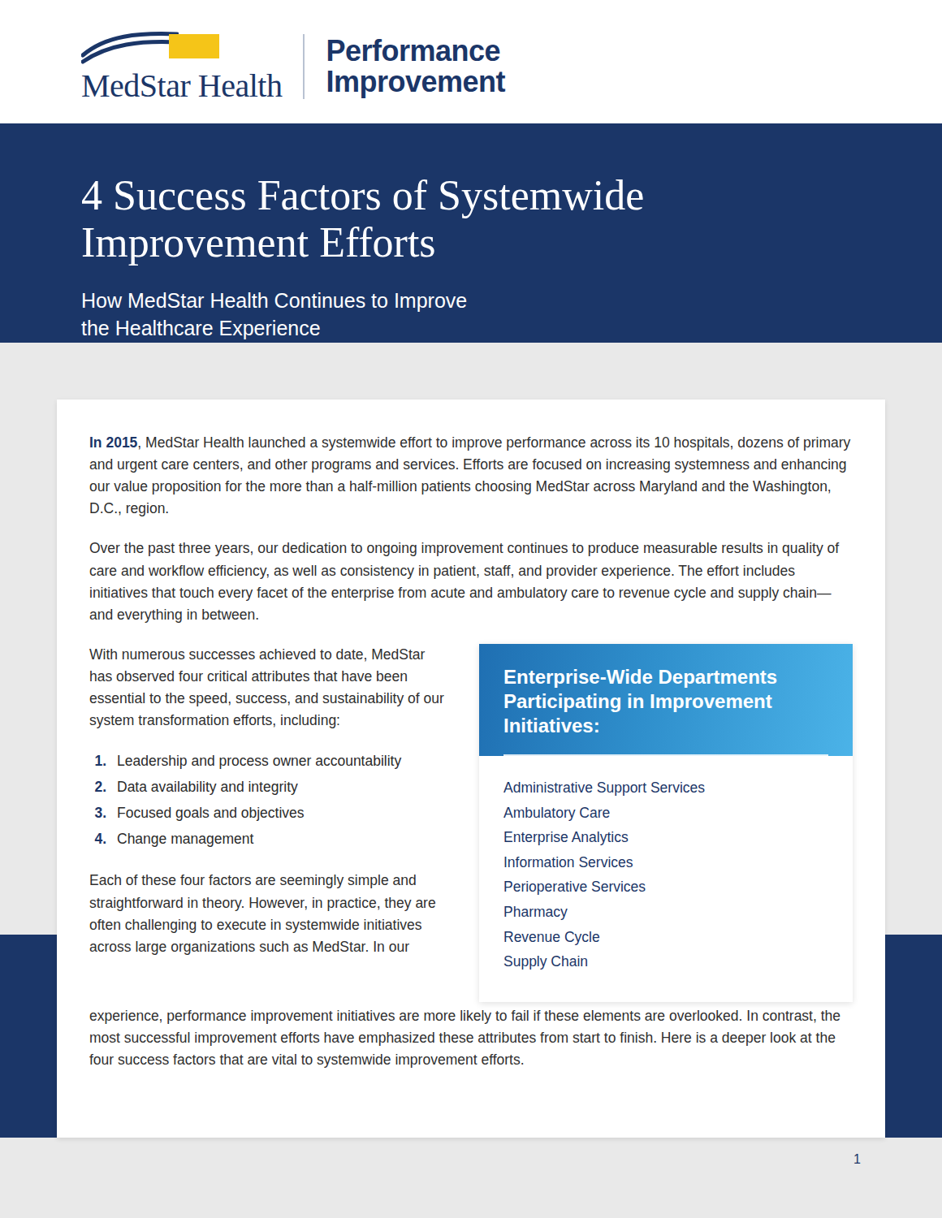MedStar Health
Performance
Improvement
4 Success Factors of Systemwide Improvement Efforts
How MedStar Health Continues to Improve
the Healthcare Experience
In 2015, MedStar Health launched a systemwide effort to improve performance across its 10 hospitals, dozens of primary and urgent care centers, and other programs and services. Efforts are focused on increasing systemness and enhancing our value proposition for the more than a half-million patients choosing MedStar across Maryland and the Washington, D.C., region.
Over the past three years, our dedication to ongoing improvement continues to produce measurable results in quality of care and workflow efficiency, as well as consistency in patient, staff, and provider experience. The effort includes initiatives that touch every facet of the enterprise from acute and ambulatory care to revenue cycle and supply chain—and everything in between.
With numerous successes achieved to date, MedStar has observed four critical attributes that have been essential to the speed, success, and sustainability of our system transformation efforts, including:
Leadership and process owner accountability
Data availability and integrity
Focused goals and objectives
Change management
Each of these four factors are seemingly simple and straightforward in theory. However, in practice, they are often challenging to execute in systemwide initiatives across large organizations such as MedStar. In our
Enterprise-Wide Departments Participating in Improvement Initiatives:
Administrative Support Services
Ambulatory Care
Enterprise Analytics
Information Services
Perioperative Services
Pharmacy
Revenue Cycle
Supply Chain
experience, performance improvement initiatives are more likely to fail if these elements are overlooked. In contrast, the most successful improvement efforts have emphasized these attributes from start to finish. Here is a deeper look at the four success factors that are vital to systemwide improvement efforts.
1